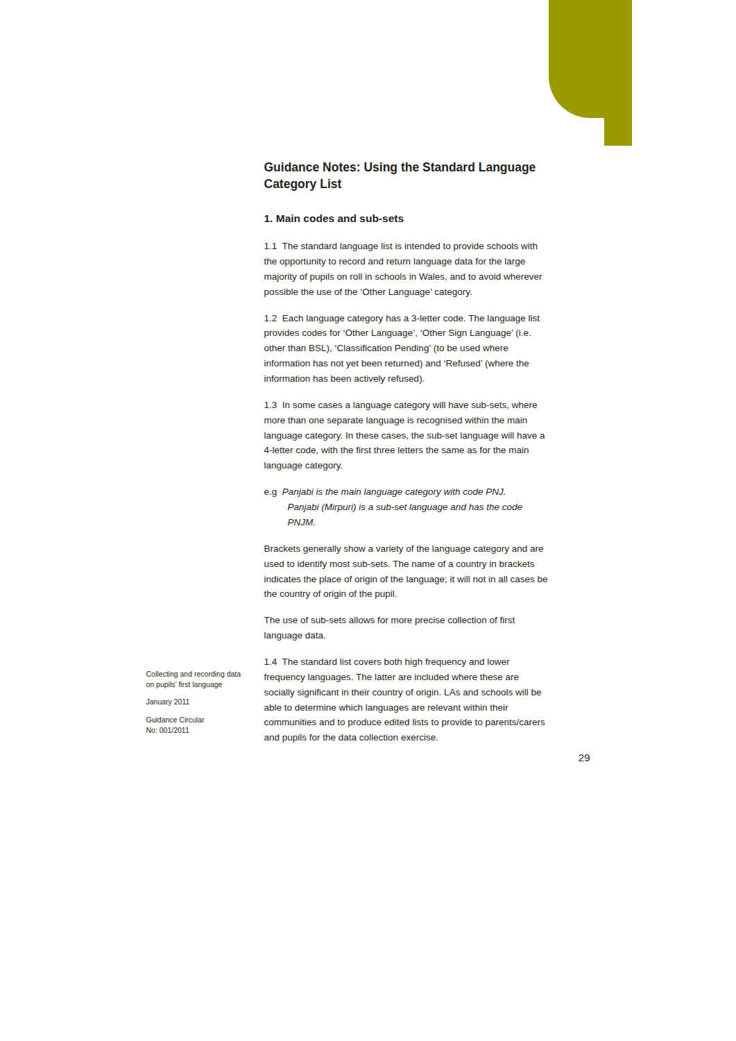Guidance Notes: Using the Standard Language
Category List
1. Main codes and sub-sets
1.1 The standard language list is intended to provide schools with the opportunity to record and return language data for the large majority of pupils on roll in schools in Wales, and to avoid wherever possible the use of the ‘Other Language’ category.
1.2 Each language category has a 3-letter code. The language list provides codes for ‘Other Language’, ‘Other Sign Language’ (i.e. other than BSL), ‘Classification Pending’ (to be used where information has not yet been returned) and ‘Refused’ (where the information has been actively refused).
1.3 In some cases a language category will have sub-sets, where more than one separate language is recognised within the main language category. In these cases, the sub-set language will have a 4-letter code, with the first three letters the same as for the main language category.
e.g Panjabi is the main language category with code PNJ.
Panjabi (Mirpuri) is a sub-set language and has the code PNJM.
Brackets generally show a variety of the language category and are used to identify most sub-sets. The name of a country in brackets indicates the place of origin of the language; it will not in all cases be the country of origin of the pupil.
The use of sub-sets allows for more precise collection of first language data.
1.4 The standard list covers both high frequency and lower frequency languages. The latter are included where these are socially significant in their country of origin. LAs and schools will be able to determine which languages are relevant within their communities and to produce edited lists to provide to parents/carers and pupils for the data collection exercise.
Collecting and recording data on pupils’ first language
January 2011
Guidance Circular
No: 001/2011
29